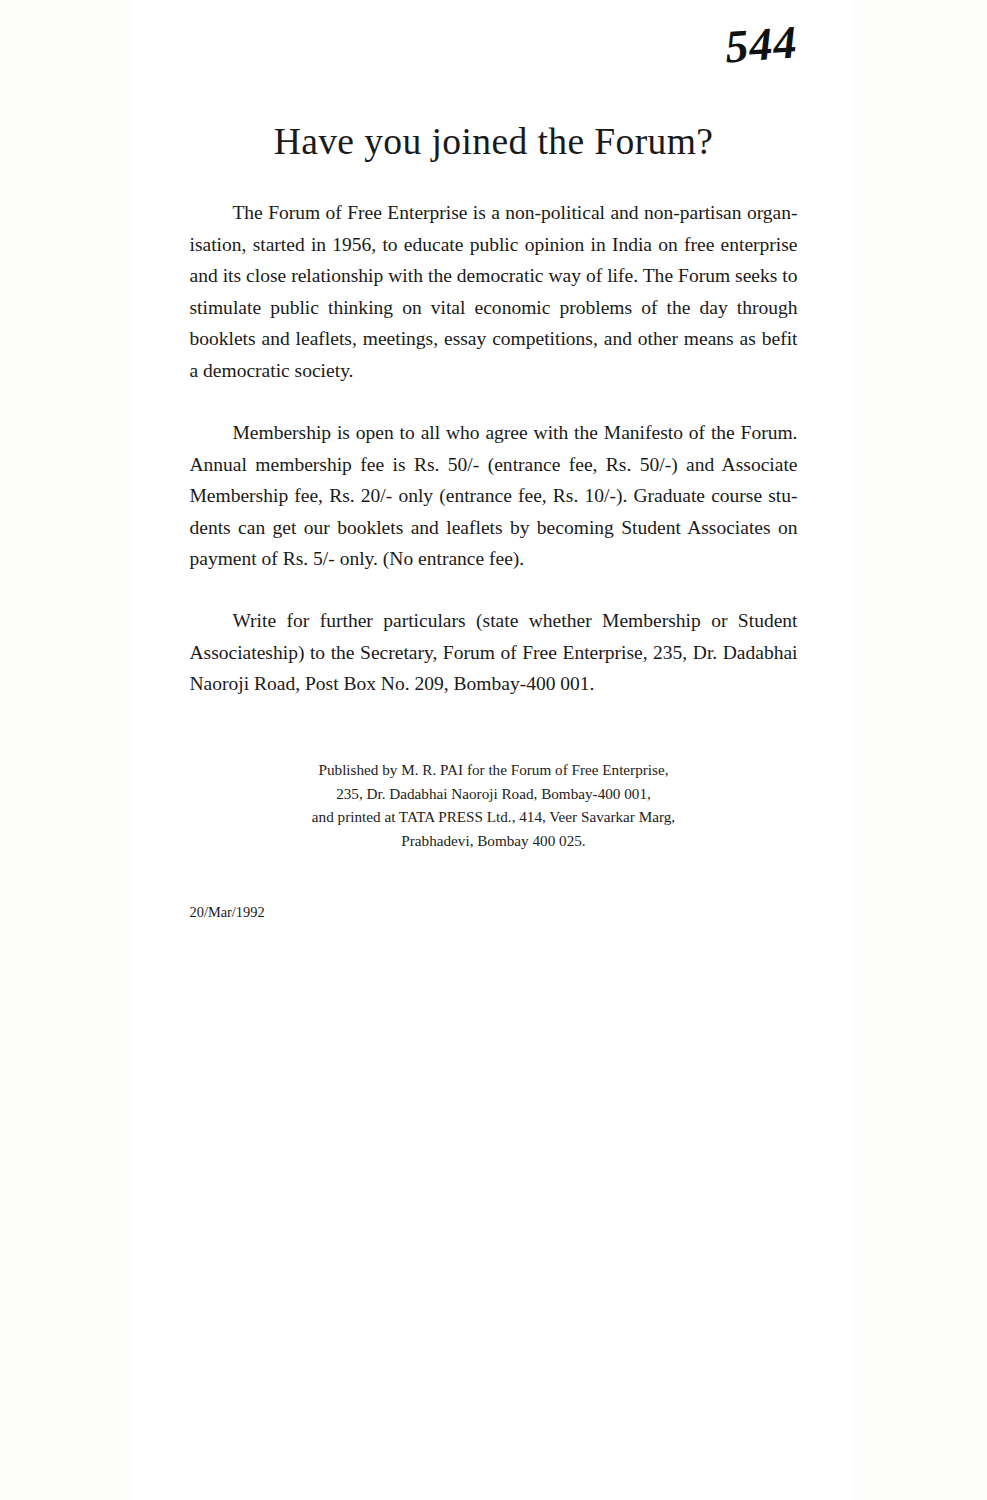544
Have you joined the Forum?
The Forum of Free Enterprise is a non-political and non-partisan organisation, started in 1956, to educate public opinion in India on free enterprise and its close relationship with the democratic way of life. The Forum seeks to stimulate public thinking on vital economic problems of the day through booklets and leaflets, meetings, essay competitions, and other means as befit a democratic society.
Membership is open to all who agree with the Manifesto of the Forum. Annual membership fee is Rs. 50/- (entrance fee, Rs. 50/-) and Associate Membership fee, Rs. 20/- only (entrance fee, Rs. 10/-). Graduate course students can get our booklets and leaflets by becoming Student Associates on payment of Rs. 5/- only. (No entrance fee).
Write for further particulars (state whether Membership or Student Associateship) to the Secretary, Forum of Free Enterprise, 235, Dr. Dadabhai Naoroji Road, Post Box No. 209, Bombay-400 001.
Published by M. R. PAI for the Forum of Free Enterprise,
235, Dr. Dadabhai Naoroji Road, Bombay-400 001,
and printed at TATA PRESS Ltd., 414, Veer Savarkar Marg,
Prabhadevi, Bombay 400 025.
20/Mar/1992